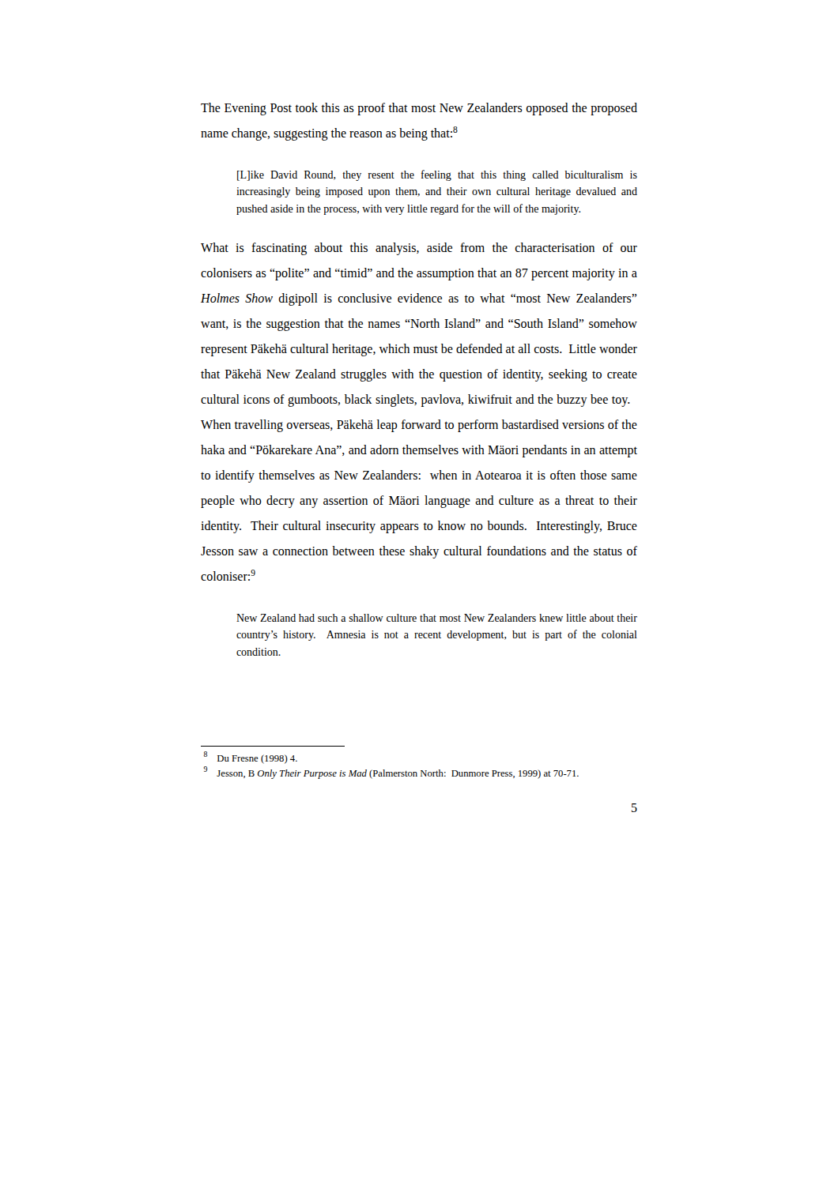The Evening Post took this as proof that most New Zealanders opposed the proposed name change, suggesting the reason as being that:8
[L]ike David Round, they resent the feeling that this thing called biculturalism is increasingly being imposed upon them, and their own cultural heritage devalued and pushed aside in the process, with very little regard for the will of the majority.
What is fascinating about this analysis, aside from the characterisation of our colonisers as “polite” and “timid” and the assumption that an 87 percent majority in a Holmes Show digipoll is conclusive evidence as to what “most New Zealanders” want, is the suggestion that the names “North Island” and “South Island” somehow represent Päkehä cultural heritage, which must be defended at all costs. Little wonder that Päkehä New Zealand struggles with the question of identity, seeking to create cultural icons of gumboots, black singlets, pavlova, kiwifruit and the buzzy bee toy. When travelling overseas, Päkehä leap forward to perform bastardised versions of the haka and “Pökarekare Ana”, and adorn themselves with Mäori pendants in an attempt to identify themselves as New Zealanders: when in Aotearoa it is often those same people who decry any assertion of Mäori language and culture as a threat to their identity. Their cultural insecurity appears to know no bounds. Interestingly, Bruce Jesson saw a connection between these shaky cultural foundations and the status of coloniser:9
New Zealand had such a shallow culture that most New Zealanders knew little about their country’s history. Amnesia is not a recent development, but is part of the colonial condition.
8 Du Fresne (1998) 4.
9 Jesson, B Only Their Purpose is Mad (Palmerston North: Dunmore Press, 1999) at 70-71.
5